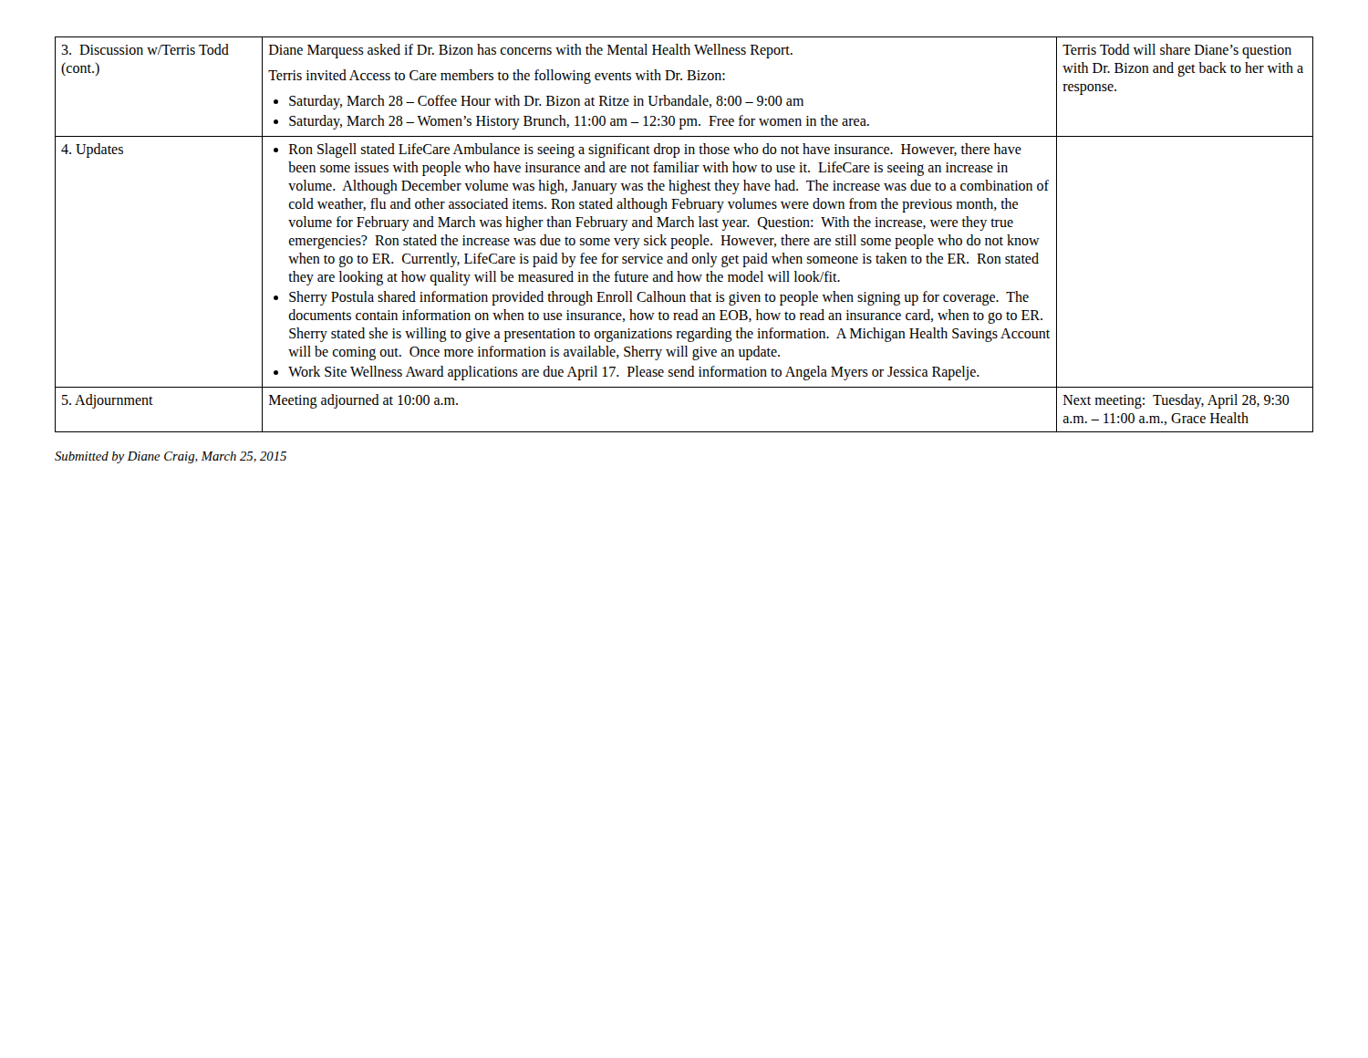| 3. Discussion w/Terris Todd (cont.) | Diane Marquess asked if Dr. Bizon has concerns with the Mental Health Wellness Report. Terris invited Access to Care members to the following events with Dr. Bizon: Saturday, March 28 – Coffee Hour with Dr. Bizon at Ritze in Urbandale, 8:00 – 9:00 am Saturday, March 28 – Women’s History Brunch, 11:00 am – 12:30 pm. Free for women in the area. | Terris Todd will share Diane’s question with Dr. Bizon and get back to her with a response. |
| 4. Updates | Ron Slagell stated LifeCare Ambulance is seeing a significant drop in those who do not have insurance. However, there have been some issues with people who have insurance and are not familiar with how to use it. LifeCare is seeing an increase in volume. Although December volume was high, January was the highest they have had. The increase was due to a combination of cold weather, flu and other associated items. Ron stated although February volumes were down from the previous month, the volume for February and March was higher than February and March last year. Question: With the increase, were they true emergencies? Ron stated the increase was due to some very sick people. However, there are still some people who do not know when to go to ER. Currently, LifeCare is paid by fee for service and only get paid when someone is taken to the ER. Ron stated they are looking at how quality will be measured in the future and how the model will look/fit. Sherry Postula shared information provided through Enroll Calhoun that is given to people when signing up for coverage. The documents contain information on when to use insurance, how to read an EOB, how to read an insurance card, when to go to ER. Sherry stated she is willing to give a presentation to organizations regarding the information. A Michigan Health Savings Account will be coming out. Once more information is available, Sherry will give an update. Work Site Wellness Award applications are due April 17. Please send information to Angela Myers or Jessica Rapelje. | |
| 5. Adjournment | Meeting adjourned at 10:00 a.m. | Next meeting: Tuesday, April 28, 9:30 a.m. – 11:00 a.m., Grace Health |
Submitted by Diane Craig, March 25, 2015